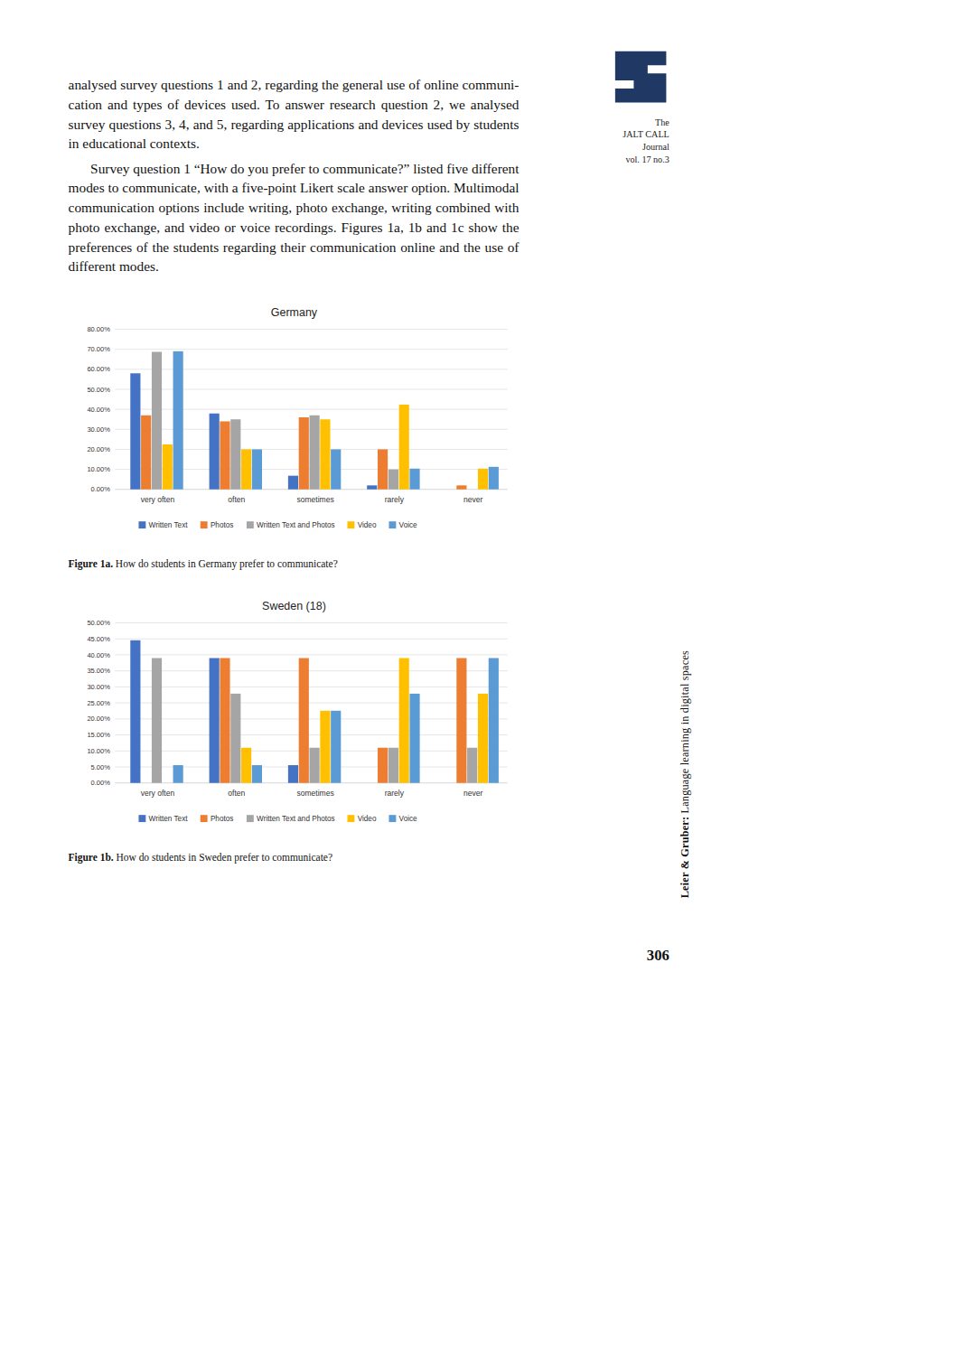The
JALT CALL
Journal
vol. 17 no.3
Leier & Gruber: Language learning in digital spaces
306
analysed survey questions 1 and 2, regarding the general use of online communication and types of devices used. To answer research question 2, we analysed survey questions 3, 4, and 5, regarding applications and devices used by students in educational contexts.
Survey question 1 “How do you prefer to communicate?” listed five different modes to communicate, with a five-point Likert scale answer option. Multimodal communication options include writing, photo exchange, writing combined with photo exchange, and video or voice recordings. Figures 1a, 1b and 1c show the preferences of the students regarding their communication online and the use of different modes.
Germany 80.00% 70.00% 60.00% 50.00% 40.00% 30.00% 20.00% 10.00% 0.00% very often often sometimes rarely never Written Text Photos Written Text and Photos Video Voice
Figure 1a. How do students in Germany prefer to communicate?
Sweden (18) 50.00% 45.00% 40.00% 35.00% 30.00% 25.00% 20.00% 15.00% 10.00% 5.00% 0.00% very often often sometimes rarely never Written Text Photos Written Text and Photos Video Voice
Figure 1b. How do students in Sweden prefer to communicate?